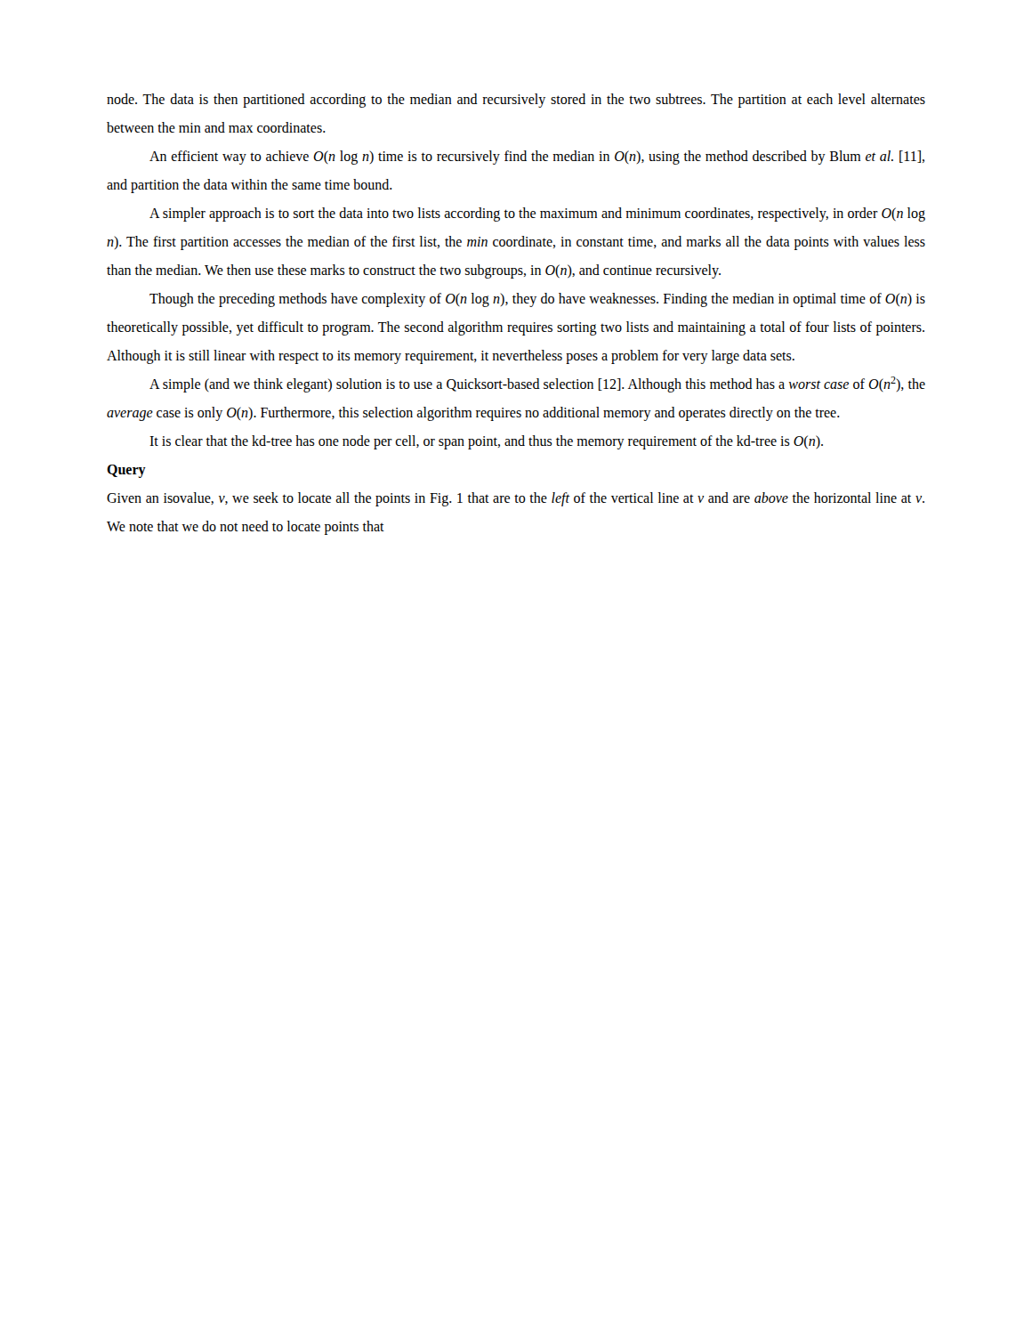node. The data is then partitioned according to the median and recursively stored in the two subtrees. The partition at each level alternates between the min and max coordinates.
An efficient way to achieve O(n log n) time is to recursively find the median in O(n), using the method described by Blum et al. [11], and partition the data within the same time bound.
A simpler approach is to sort the data into two lists according to the maximum and minimum coordinates, respectively, in order O(n log n). The first partition accesses the median of the first list, the min coordinate, in constant time, and marks all the data points with values less than the median. We then use these marks to construct the two subgroups, in O(n), and continue recursively.
Though the preceding methods have complexity of O(n log n), they do have weaknesses. Finding the median in optimal time of O(n) is theoretically possible, yet difficult to program. The second algorithm requires sorting two lists and maintaining a total of four lists of pointers. Although it is still linear with respect to its memory requirement, it nevertheless poses a problem for very large data sets.
A simple (and we think elegant) solution is to use a Quicksort-based selection [12]. Although this method has a worst case of O(n2), the average case is only O(n). Furthermore, this selection algorithm requires no additional memory and operates directly on the tree.
It is clear that the kd-tree has one node per cell, or span point, and thus the memory requirement of the kd-tree is O(n).
Query
Given an isovalue, v, we seek to locate all the points in Fig. 1 that are to the left of the vertical line at v and are above the horizontal line at v. We note that we do not need to locate points that